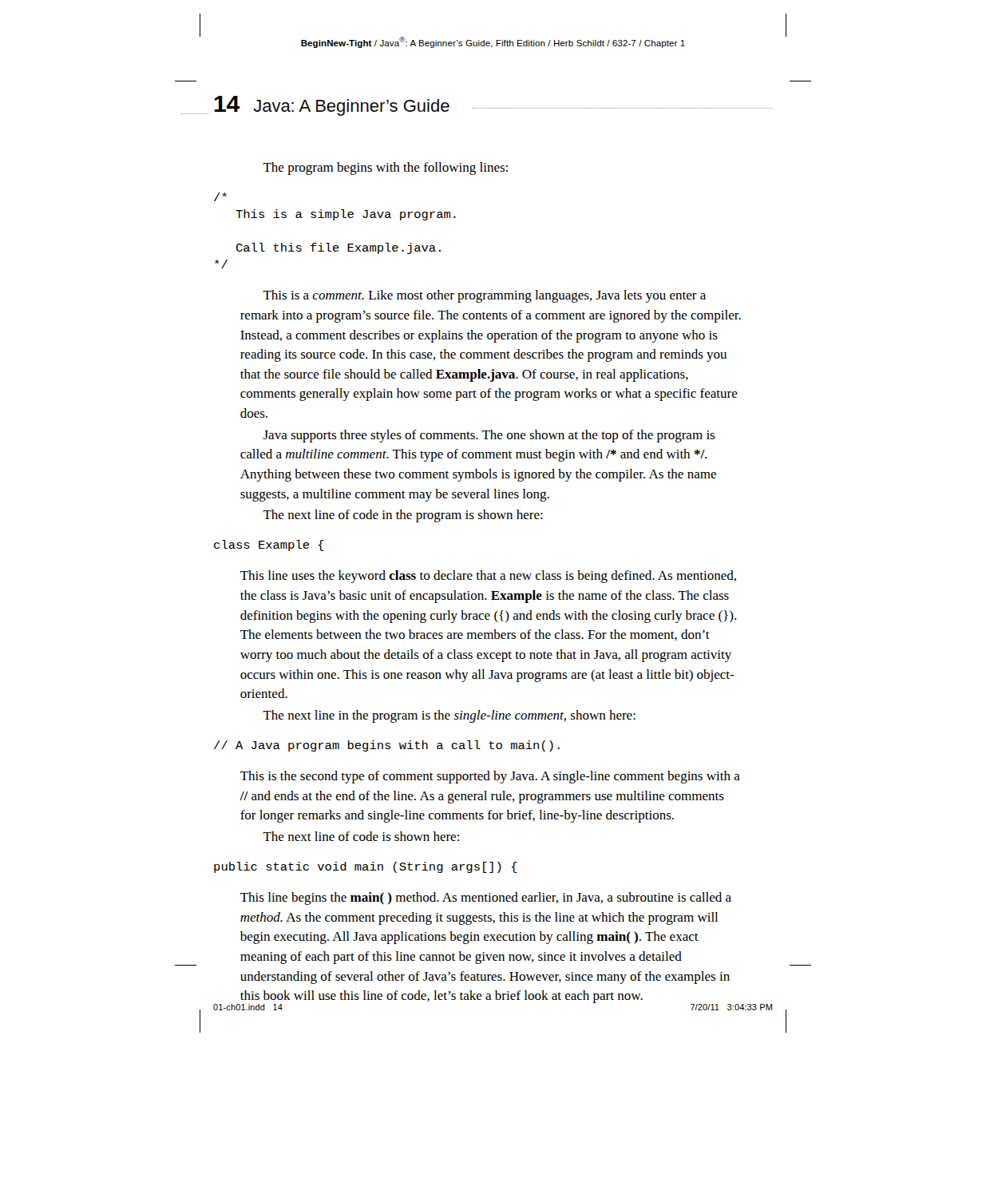BeginNew-Tight / Java®: A Beginner’s Guide, Fifth Edition / Herb Schildt / 632-7 / Chapter 1
14 Java: A Beginner’s Guide
The program begins with the following lines:
/*
   This is a simple Java program.

   Call this file Example.java.
*/
This is a comment. Like most other programming languages, Java lets you enter a remark into a program’s source file. The contents of a comment are ignored by the compiler. Instead, a comment describes or explains the operation of the program to anyone who is reading its source code. In this case, the comment describes the program and reminds you that the source file should be called Example.java. Of course, in real applications, comments generally explain how some part of the program works or what a specific feature does.
Java supports three styles of comments. The one shown at the top of the program is called a multiline comment. This type of comment must begin with /* and end with */. Anything between these two comment symbols is ignored by the compiler. As the name suggests, a multiline comment may be several lines long.
The next line of code in the program is shown here:
class Example {
This line uses the keyword class to declare that a new class is being defined. As mentioned, the class is Java’s basic unit of encapsulation. Example is the name of the class. The class definition begins with the opening curly brace ({) and ends with the closing curly brace (}). The elements between the two braces are members of the class. For the moment, don’t worry too much about the details of a class except to note that in Java, all program activity occurs within one. This is one reason why all Java programs are (at least a little bit) object-oriented.
The next line in the program is the single-line comment, shown here:
// A Java program begins with a call to main().
This is the second type of comment supported by Java. A single-line comment begins with a // and ends at the end of the line. As a general rule, programmers use multiline comments for longer remarks and single-line comments for brief, line-by-line descriptions.
The next line of code is shown here:
public static void main (String args[]) {
This line begins the main( ) method. As mentioned earlier, in Java, a subroutine is called a method. As the comment preceding it suggests, this is the line at which the program will begin executing. All Java applications begin execution by calling main( ). The exact meaning of each part of this line cannot be given now, since it involves a detailed understanding of several other of Java’s features. However, since many of the examples in this book will use this line of code, let’s take a brief look at each part now.
01-ch01.indd 14
7/20/11 3:04:33 PM